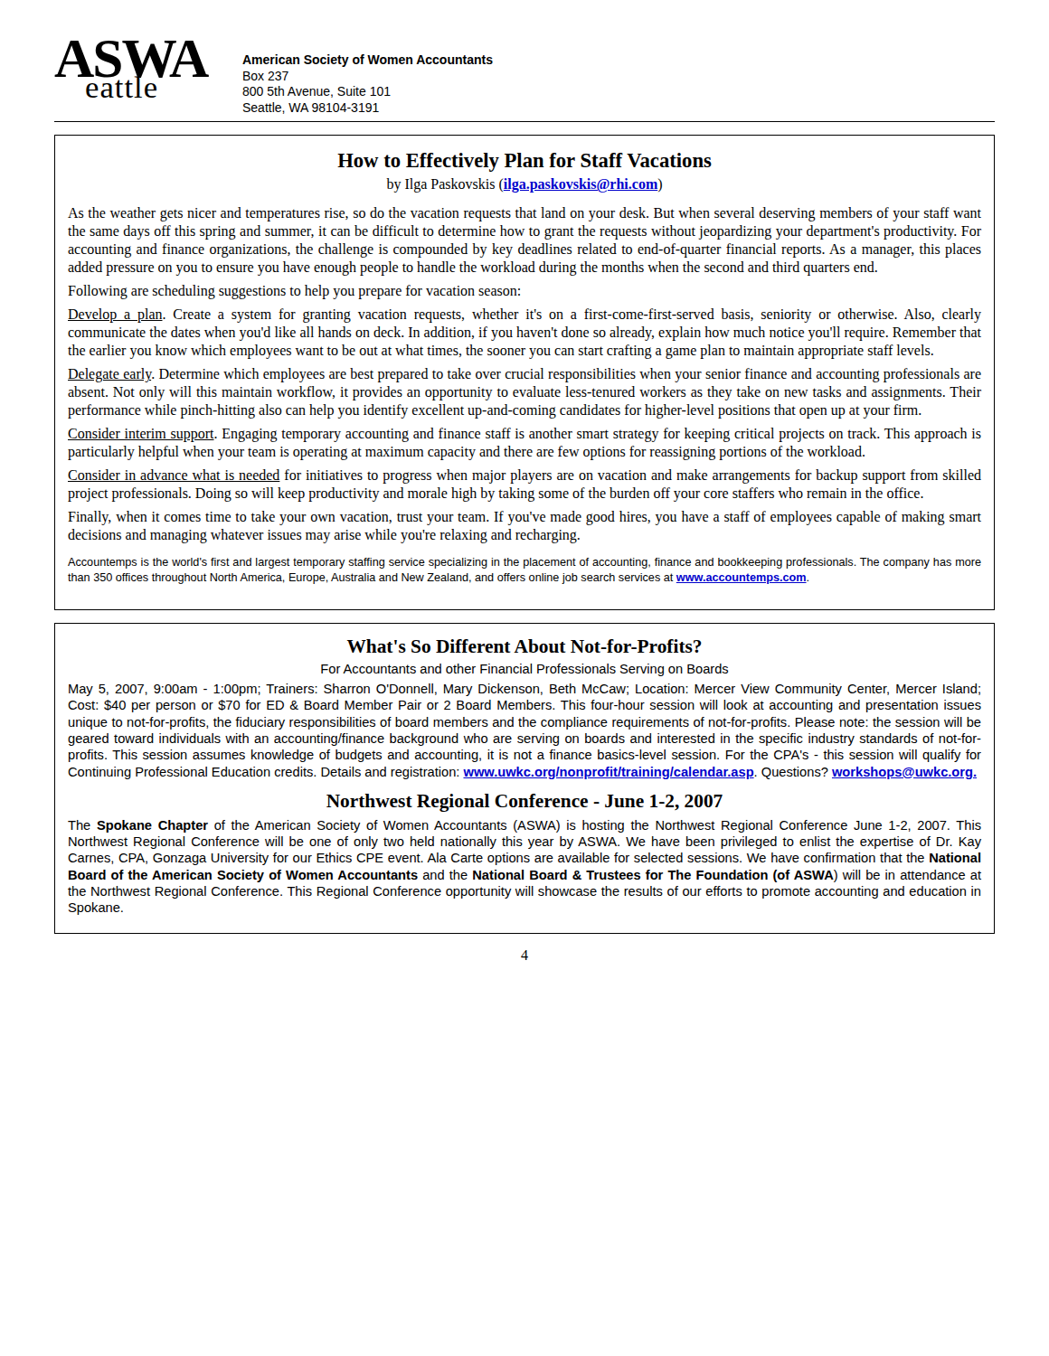ASWA eattle
American Society of Women Accountants
Box 237
800 5th Avenue, Suite 101
Seattle, WA 98104-3191
How to Effectively Plan for Staff Vacations
by Ilga Paskovskis (ilga.paskovskis@rhi.com)
As the weather gets nicer and temperatures rise, so do the vacation requests that land on your desk. But when several deserving members of your staff want the same days off this spring and summer, it can be difficult to determine how to grant the requests without jeopardizing your department's productivity. For accounting and finance organizations, the challenge is compounded by key deadlines related to end-of-quarter financial reports. As a manager, this places added pressure on you to ensure you have enough people to handle the workload during the months when the second and third quarters end.
Following are scheduling suggestions to help you prepare for vacation season:
Develop a plan. Create a system for granting vacation requests, whether it's on a first-come-first-served basis, seniority or otherwise. Also, clearly communicate the dates when you'd like all hands on deck. In addition, if you haven't done so already, explain how much notice you'll require. Remember that the earlier you know which employees want to be out at what times, the sooner you can start crafting a game plan to maintain appropriate staff levels.
Delegate early. Determine which employees are best prepared to take over crucial responsibilities when your senior finance and accounting professionals are absent. Not only will this maintain workflow, it provides an opportunity to evaluate less-tenured workers as they take on new tasks and assignments. Their performance while pinch-hitting also can help you identify excellent up-and-coming candidates for higher-level positions that open up at your firm.
Consider interim support. Engaging temporary accounting and finance staff is another smart strategy for keeping critical projects on track. This approach is particularly helpful when your team is operating at maximum capacity and there are few options for reassigning portions of the workload.
Consider in advance what is needed for initiatives to progress when major players are on vacation and make arrangements for backup support from skilled project professionals. Doing so will keep productivity and morale high by taking some of the burden off your core staffers who remain in the office.
Finally, when it comes time to take your own vacation, trust your team. If you've made good hires, you have a staff of employees capable of making smart decisions and managing whatever issues may arise while you're relaxing and recharging.
Accountemps is the world's first and largest temporary staffing service specializing in the placement of accounting, finance and bookkeeping professionals. The company has more than 350 offices throughout North America, Europe, Australia and New Zealand, and offers online job search services at www.accountemps.com.
What's So Different About Not-for-Profits?
For Accountants and other Financial Professionals Serving on Boards
May 5, 2007, 9:00am - 1:00pm; Trainers: Sharron O'Donnell, Mary Dickenson, Beth McCaw; Location: Mercer View Community Center, Mercer Island; Cost: $40 per person or $70 for ED & Board Member Pair or 2 Board Members. This four-hour session will look at accounting and presentation issues unique to not-for-profits, the fiduciary responsibilities of board members and the compliance requirements of not-for-profits. Please note: the session will be geared toward individuals with an accounting/finance background who are serving on boards and interested in the specific industry standards of not-for-profits. This session assumes knowledge of budgets and accounting, it is not a finance basics-level session. For the CPA's - this session will qualify for Continuing Professional Education credits. Details and registration: www.uwkc.org/nonprofit/training/calendar.asp. Questions? workshops@uwkc.org.
Northwest Regional Conference - June 1-2, 2007
The Spokane Chapter of the American Society of Women Accountants (ASWA) is hosting the Northwest Regional Conference June 1-2, 2007. This Northwest Regional Conference will be one of only two held nationally this year by ASWA. We have been privileged to enlist the expertise of Dr. Kay Carnes, CPA, Gonzaga University for our Ethics CPE event. Ala Carte options are available for selected sessions. We have confirmation that the National Board of the American Society of Women Accountants and the National Board & Trustees for The Foundation (of ASWA) will be in attendance at the Northwest Regional Conference. This Regional Conference opportunity will showcase the results of our efforts to promote accounting and education in Spokane.
4